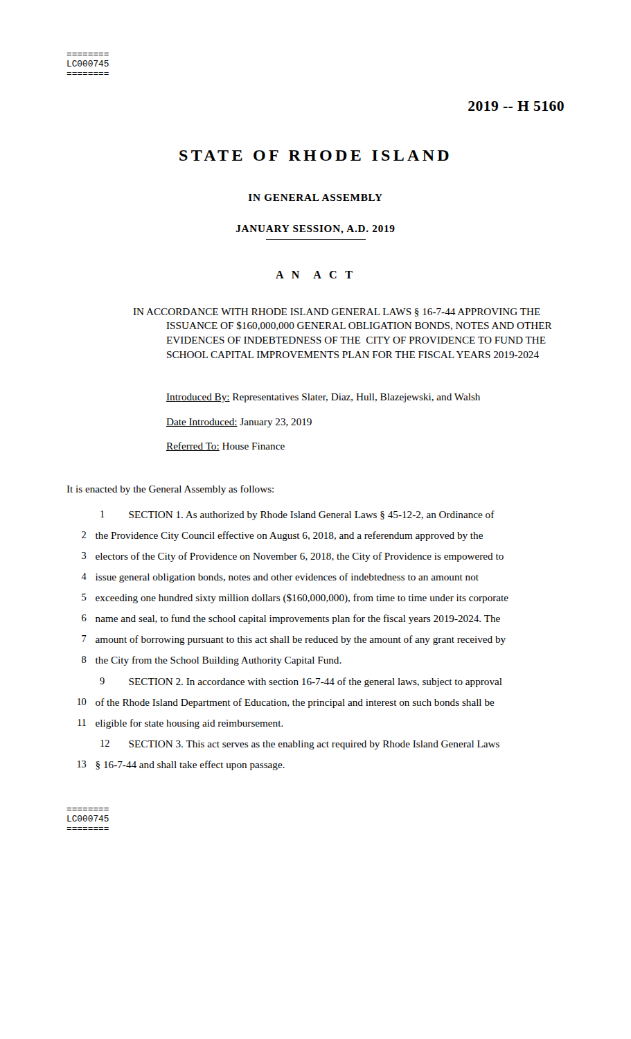======== LC000745 ========
2019 -- H 5160
STATE OF RHODE ISLAND
IN GENERAL ASSEMBLY
JANUARY SESSION, A.D. 2019
A N A C T
IN ACCORDANCE WITH RHODE ISLAND GENERAL LAWS § 16-7-44 APPROVING THE ISSUANCE OF $160,000,000 GENERAL OBLIGATION BONDS, NOTES AND OTHER EVIDENCES OF INDEBTEDNESS OF THE CITY OF PROVIDENCE TO FUND THE SCHOOL CAPITAL IMPROVEMENTS PLAN FOR THE FISCAL YEARS 2019-2024
Introduced By: Representatives Slater, Diaz, Hull, Blazejewski, and Walsh
Date Introduced: January 23, 2019
Referred To: House Finance
It is enacted by the General Assembly as follows:
SECTION 1. As authorized by Rhode Island General Laws § 45-12-2, an Ordinance of
the Providence City Council effective on August 6, 2018, and a referendum approved by the
electors of the City of Providence on November 6, 2018, the City of Providence is empowered to
issue general obligation bonds, notes and other evidences of indebtedness to an amount not
exceeding one hundred sixty million dollars ($160,000,000), from time to time under its corporate
name and seal, to fund the school capital improvements plan for the fiscal years 2019-2024. The
amount of borrowing pursuant to this act shall be reduced by the amount of any grant received by
the City from the School Building Authority Capital Fund.
SECTION 2. In accordance with section 16-7-44 of the general laws, subject to approval
of the Rhode Island Department of Education, the principal and interest on such bonds shall be
eligible for state housing aid reimbursement.
SECTION 3. This act serves as the enabling act required by Rhode Island General Laws
§ 16-7-44 and shall take effect upon passage.
======== LC000745 ========